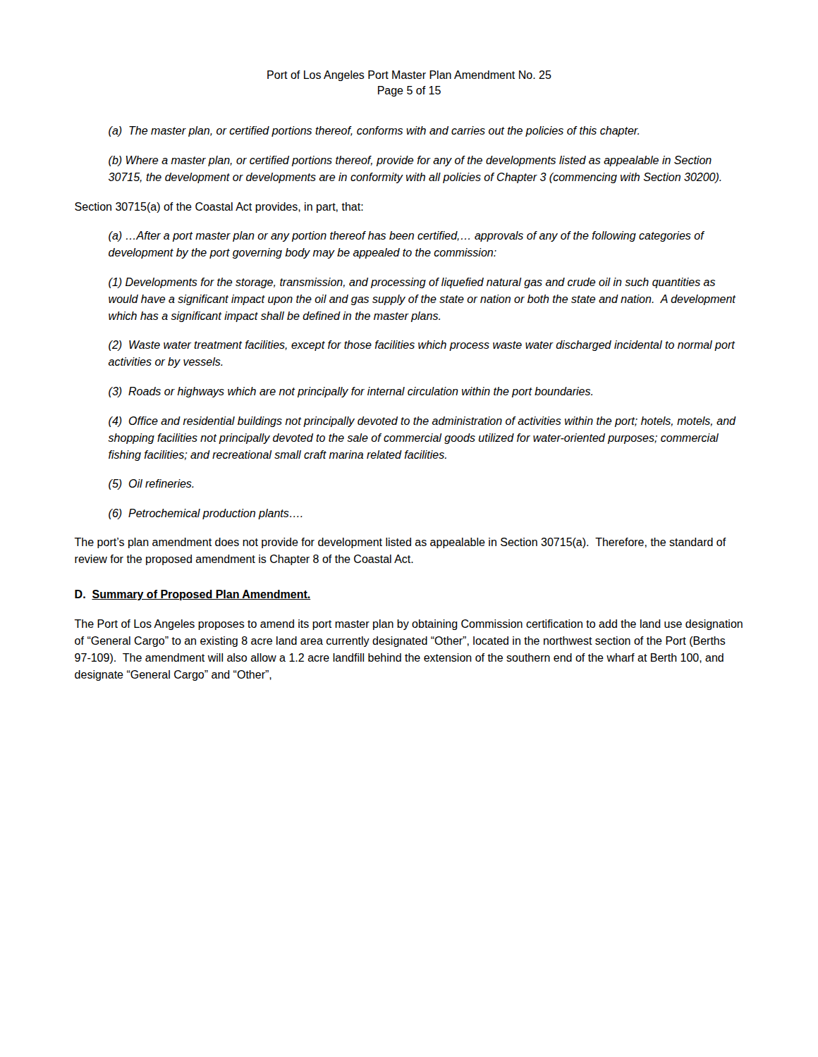Port of Los Angeles Port Master Plan Amendment No. 25
Page 5 of 15
(a) The master plan, or certified portions thereof, conforms with and carries out the policies of this chapter.
(b) Where a master plan, or certified portions thereof, provide for any of the developments listed as appealable in Section 30715, the development or developments are in conformity with all policies of Chapter 3 (commencing with Section 30200).
Section 30715(a) of the Coastal Act provides, in part, that:
(a) …After a port master plan or any portion thereof has been certified,… approvals of any of the following categories of development by the port governing body may be appealed to the commission:
(1) Developments for the storage, transmission, and processing of liquefied natural gas and crude oil in such quantities as would have a significant impact upon the oil and gas supply of the state or nation or both the state and nation. A development which has a significant impact shall be defined in the master plans.
(2) Waste water treatment facilities, except for those facilities which process waste water discharged incidental to normal port activities or by vessels.
(3) Roads or highways which are not principally for internal circulation within the port boundaries.
(4) Office and residential buildings not principally devoted to the administration of activities within the port; hotels, motels, and shopping facilities not principally devoted to the sale of commercial goods utilized for water-oriented purposes; commercial fishing facilities; and recreational small craft marina related facilities.
(5) Oil refineries.
(6) Petrochemical production plants….
The port’s plan amendment does not provide for development listed as appealable in Section 30715(a). Therefore, the standard of review for the proposed amendment is Chapter 8 of the Coastal Act.
D. Summary of Proposed Plan Amendment.
The Port of Los Angeles proposes to amend its port master plan by obtaining Commission certification to add the land use designation of “General Cargo” to an existing 8 acre land area currently designated “Other”, located in the northwest section of the Port (Berths 97-109). The amendment will also allow a 1.2 acre landfill behind the extension of the southern end of the wharf at Berth 100, and designate “General Cargo” and “Other”,